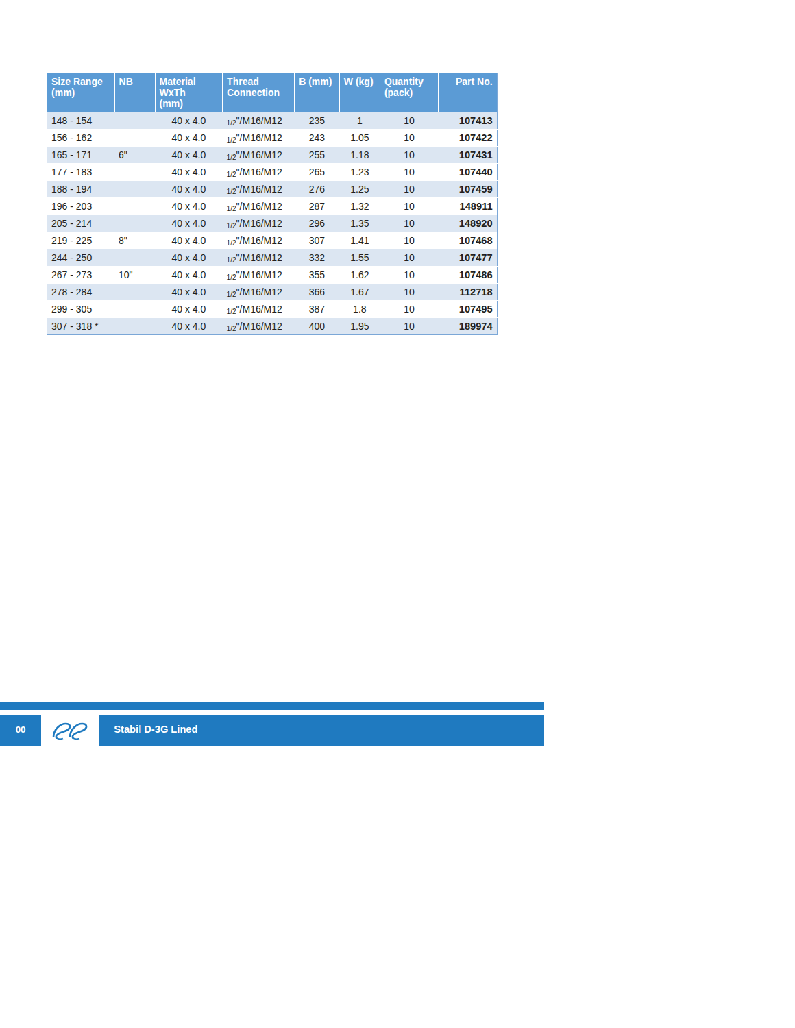| Size Range (mm) | NB | Material WxTh (mm) | Thread Connection | B (mm) | W (kg) | Quantity (pack) | Part No. |
| --- | --- | --- | --- | --- | --- | --- | --- |
| 148 - 154 | | 40 x 4.0 | 1/2 "/M16/M12 | 235 | 1 | 10 | 107413 |
| 156 - 162 | | 40 x 4.0 | 1/2 "/M16/M12 | 243 | 1.05 | 10 | 107422 |
| 165 - 171 | 6" | 40 x 4.0 | 1/2 "/M16/M12 | 255 | 1.18 | 10 | 107431 |
| 177 - 183 | | 40 x 4.0 | 1/2 "/M16/M12 | 265 | 1.23 | 10 | 107440 |
| 188 - 194 | | 40 x 4.0 | 1/2 "/M16/M12 | 276 | 1.25 | 10 | 107459 |
| 196 - 203 | | 40 x 4.0 | 1/2 "/M16/M12 | 287 | 1.32 | 10 | 148911 |
| 205 - 214 | | 40 x 4.0 | 1/2 "/M16/M12 | 296 | 1.35 | 10 | 148920 |
| 219 - 225 | 8" | 40 x 4.0 | 1/2 "/M16/M12 | 307 | 1.41 | 10 | 107468 |
| 244 - 250 | | 40 x 4.0 | 1/2 "/M16/M12 | 332 | 1.55 | 10 | 107477 |
| 267 - 273 | 10" | 40 x 4.0 | 1/2 "/M16/M12 | 355 | 1.62 | 10 | 107486 |
| 278 - 284 | | 40 x 4.0 | 1/2 "/M16/M12 | 366 | 1.67 | 10 | 112718 |
| 299 - 305 | | 40 x 4.0 | 1/2 "/M16/M12 | 387 | 1.8 | 10 | 107495 |
| 307 - 318 * | | 40 x 4.0 | 1/2 "/M16/M12 | 400 | 1.95 | 10 | 189974 |
00
Stabil D-3G Lined